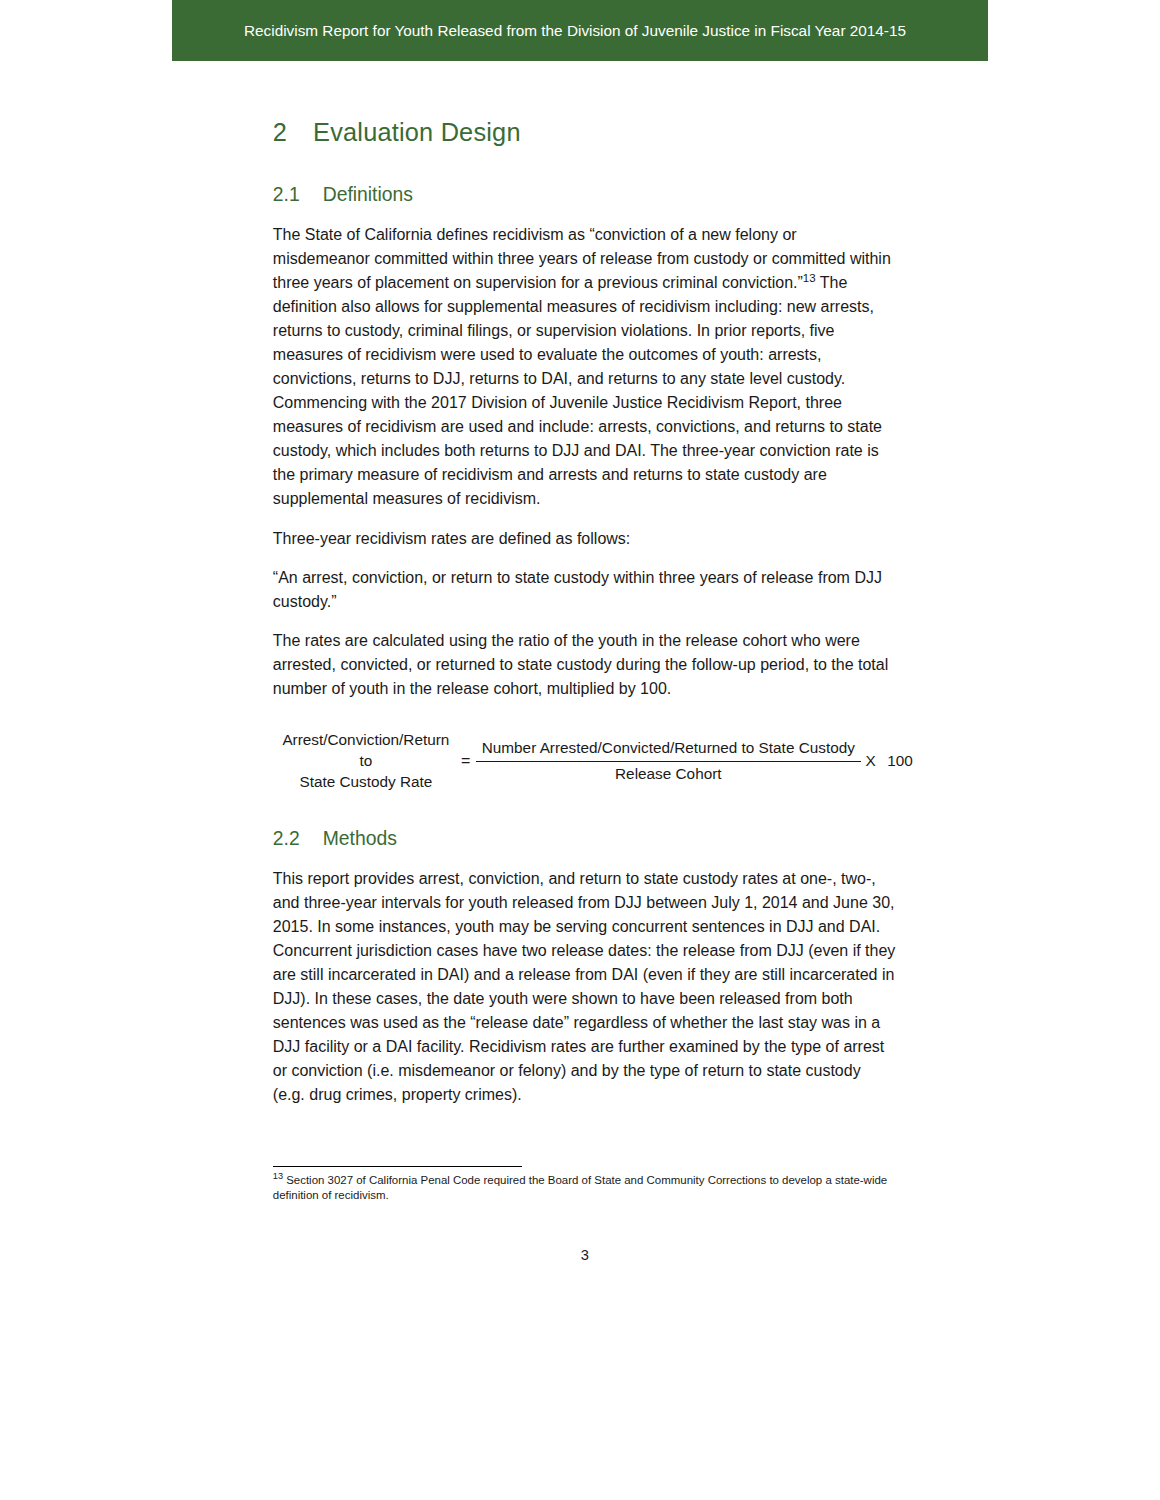Recidivism Report for Youth Released from the Division of Juvenile Justice in Fiscal Year 2014-15
2 Evaluation Design
2.1 Definitions
The State of California defines recidivism as “conviction of a new felony or misdemeanor committed within three years of release from custody or committed within three years of placement on supervision for a previous criminal conviction.”13 The definition also allows for supplemental measures of recidivism including: new arrests, returns to custody, criminal filings, or supervision violations. In prior reports, five measures of recidivism were used to evaluate the outcomes of youth: arrests, convictions, returns to DJJ, returns to DAI, and returns to any state level custody. Commencing with the 2017 Division of Juvenile Justice Recidivism Report, three measures of recidivism are used and include: arrests, convictions, and returns to state custody, which includes both returns to DJJ and DAI. The three-year conviction rate is the primary measure of recidivism and arrests and returns to state custody are supplemental measures of recidivism.
Three-year recidivism rates are defined as follows:
“An arrest, conviction, or return to state custody within three years of release from DJJ custody.”
The rates are calculated using the ratio of the youth in the release cohort who were arrested, convicted, or returned to state custody during the follow-up period, to the total number of youth in the release cohort, multiplied by 100.
Arrest/Conviction/Return to
State Custody Rate
=
Number Arrested/Convicted/Returned to State Custody Release Cohort
X100
2.2 Methods
This report provides arrest, conviction, and return to state custody rates at one-, two-, and three-year intervals for youth released from DJJ between July 1, 2014 and June 30, 2015. In some instances, youth may be serving concurrent sentences in DJJ and DAI. Concurrent jurisdiction cases have two release dates: the release from DJJ (even if they are still incarcerated in DAI) and a release from DAI (even if they are still incarcerated in DJJ). In these cases, the date youth were shown to have been released from both sentences was used as the “release date” regardless of whether the last stay was in a DJJ facility or a DAI facility. Recidivism rates are further examined by the type of arrest or conviction (i.e. misdemeanor or felony) and by the type of return to state custody (e.g. drug crimes, property crimes).
13 Section 3027 of California Penal Code required the Board of State and Community Corrections to develop a state-wide definition of recidivism.
3